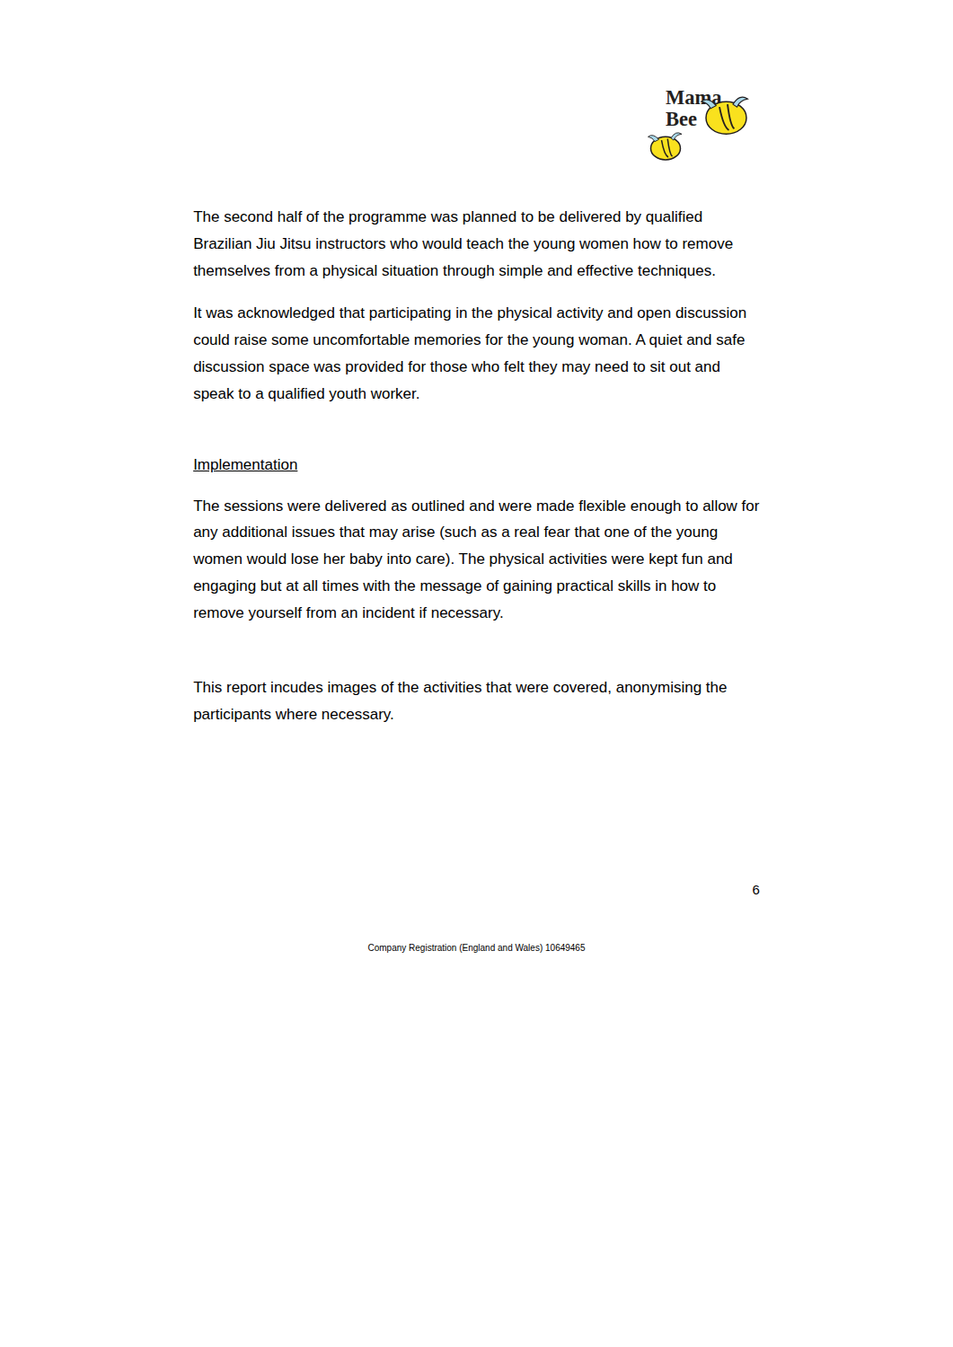The second half of the programme was planned to be delivered by qualified Brazilian Jiu Jitsu instructors who would teach the young women how to remove themselves from a physical situation through simple and effective techniques.
It was acknowledged that participating in the physical activity and open discussion could raise some uncomfortable memories for the young woman. A quiet and safe discussion space was provided for those who felt they may need to sit out and speak to a qualified youth worker.
Implementation
The sessions were delivered as outlined and were made flexible enough to allow for any additional issues that may arise (such as a real fear that one of the young women would lose her baby into care). The physical activities were kept fun and engaging but at all times with the message of gaining practical skills in how to remove yourself from an incident if necessary.
This report incudes images of the activities that were covered, anonymising the participants where necessary.
6
Company Registration (England and Wales) 10649465